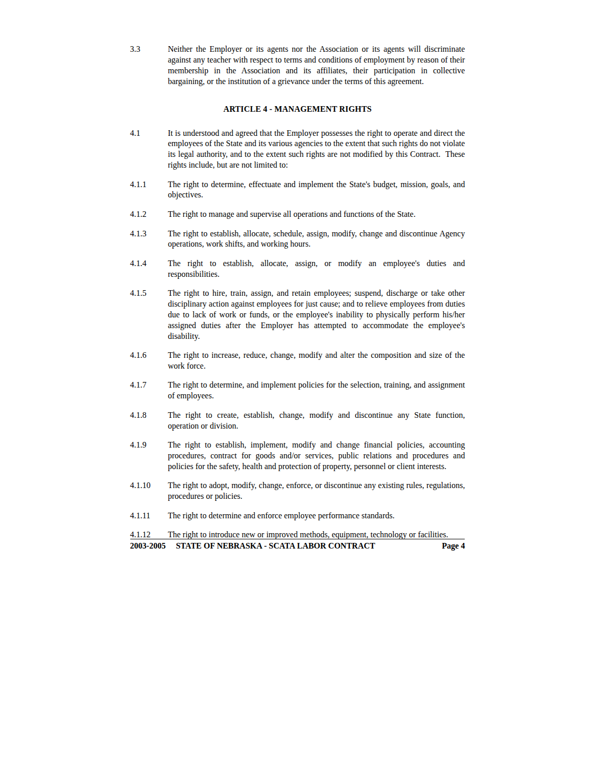3.3
Neither the Employer or its agents nor the Association or its agents will discriminate against any teacher with respect to terms and conditions of employment by reason of their membership in the Association and its affiliates, their participation in collective bargaining, or the institution of a grievance under the terms of this agreement.
ARTICLE 4 - MANAGEMENT RIGHTS
4.1
It is understood and agreed that the Employer possesses the right to operate and direct the employees of the State and its various agencies to the extent that such rights do not violate its legal authority, and to the extent such rights are not modified by this Contract. These rights include, but are not limited to:
4.1.1
The right to determine, effectuate and implement the State's budget, mission, goals, and objectives.
4.1.2
The right to manage and supervise all operations and functions of the State.
4.1.3
The right to establish, allocate, schedule, assign, modify, change and discontinue Agency operations, work shifts, and working hours.
4.1.4
The right to establish, allocate, assign, or modify an employee's duties and responsibilities.
4.1.5
The right to hire, train, assign, and retain employees; suspend, discharge or take other disciplinary action against employees for just cause; and to relieve employees from duties due to lack of work or funds, or the employee's inability to physically perform his/her assigned duties after the Employer has attempted to accommodate the employee's disability.
4.1.6
The right to increase, reduce, change, modify and alter the composition and size of the work force.
4.1.7
The right to determine, and implement policies for the selection, training, and assignment of employees.
4.1.8
The right to create, establish, change, modify and discontinue any State function, operation or division.
4.1.9
The right to establish, implement, modify and change financial policies, accounting procedures, contract for goods and/or services, public relations and procedures and policies for the safety, health and protection of property, personnel or client interests.
4.1.10
The right to adopt, modify, change, enforce, or discontinue any existing rules, regulations, procedures or policies.
4.1.11
The right to determine and enforce employee performance standards.
4.1.12
The right to introduce new or improved methods, equipment, technology or facilities.
2003-2005 STATE OF NEBRASKA - SCATA LABOR CONTRACT
Page 4